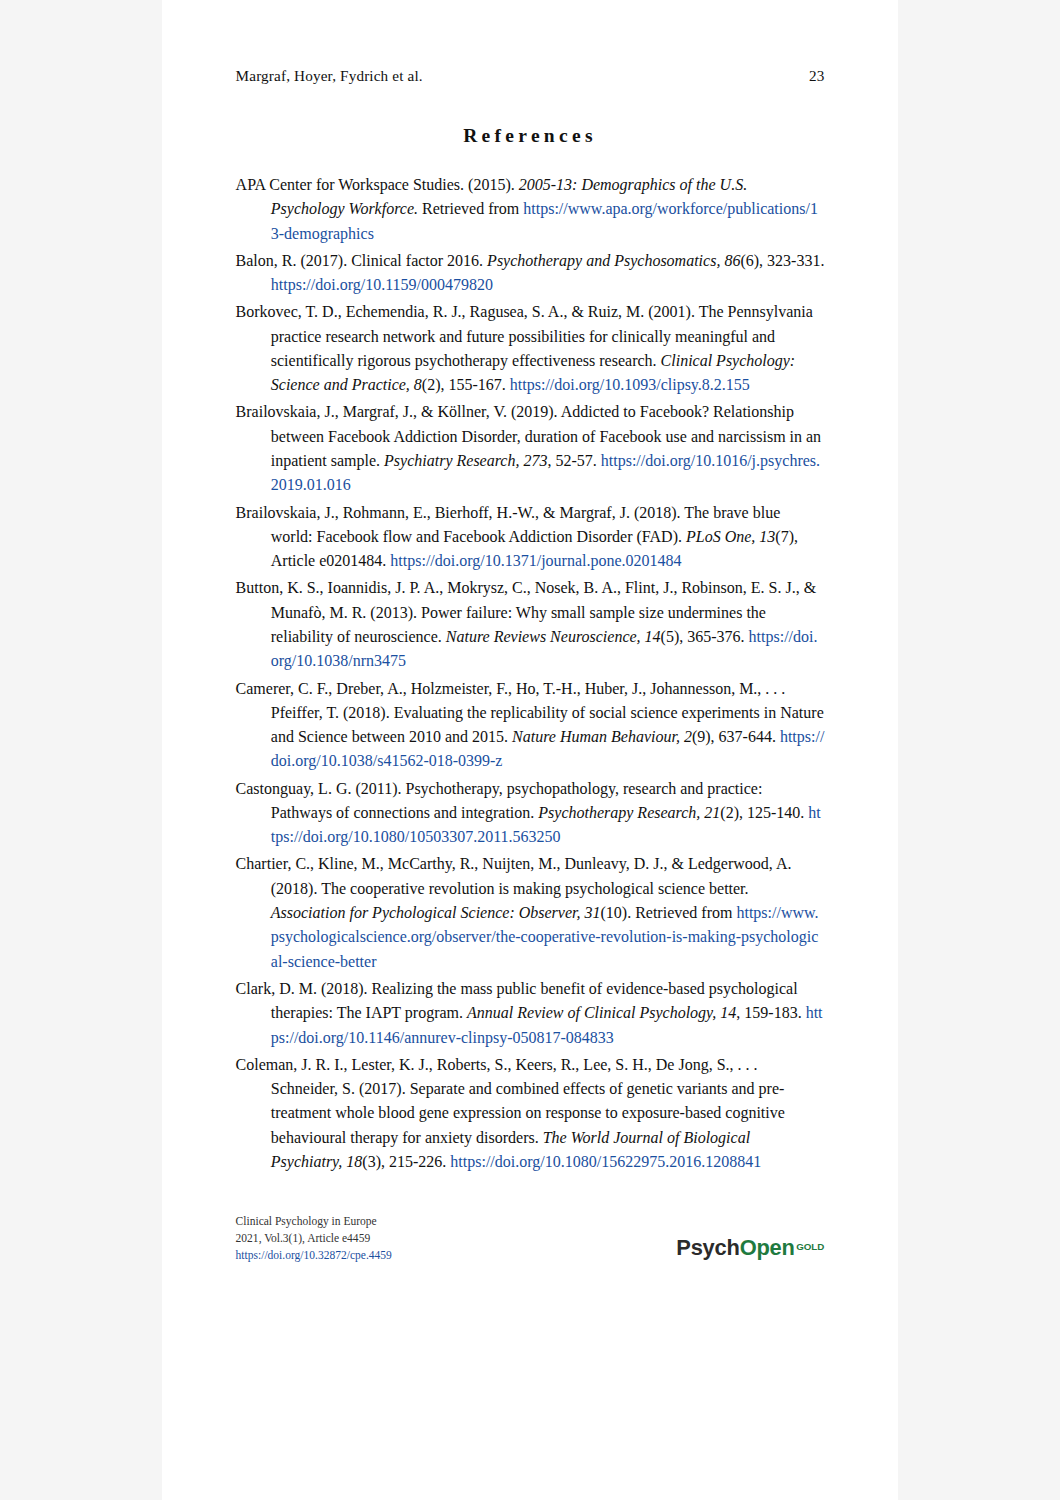Margraf, Hoyer, Fydrich et al. 23
References
APA Center for Workspace Studies. (2015). 2005-13: Demographics of the U.S. Psychology Workforce. Retrieved from https://www.apa.org/workforce/publications/13-demographics
Balon, R. (2017). Clinical factor 2016. Psychotherapy and Psychosomatics, 86(6), 323-331. https://doi.org/10.1159/000479820
Borkovec, T. D., Echemendia, R. J., Ragusea, S. A., & Ruiz, M. (2001). The Pennsylvania practice research network and future possibilities for clinically meaningful and scientifically rigorous psychotherapy effectiveness research. Clinical Psychology: Science and Practice, 8(2), 155-167. https://doi.org/10.1093/clipsy.8.2.155
Brailovskaia, J., Margraf, J., & Köllner, V. (2019). Addicted to Facebook? Relationship between Facebook Addiction Disorder, duration of Facebook use and narcissism in an inpatient sample. Psychiatry Research, 273, 52-57. https://doi.org/10.1016/j.psychres.2019.01.016
Brailovskaia, J., Rohmann, E., Bierhoff, H.-W., & Margraf, J. (2018). The brave blue world: Facebook flow and Facebook Addiction Disorder (FAD). PLoS One, 13(7), Article e0201484. https://doi.org/10.1371/journal.pone.0201484
Button, K. S., Ioannidis, J. P. A., Mokrysz, C., Nosek, B. A., Flint, J., Robinson, E. S. J., & Munafò, M. R. (2013). Power failure: Why small sample size undermines the reliability of neuroscience. Nature Reviews Neuroscience, 14(5), 365-376. https://doi.org/10.1038/nrn3475
Camerer, C. F., Dreber, A., Holzmeister, F., Ho, T.-H., Huber, J., Johannesson, M., . . . Pfeiffer, T. (2018). Evaluating the replicability of social science experiments in Nature and Science between 2010 and 2015. Nature Human Behaviour, 2(9), 637-644. https://doi.org/10.1038/s41562-018-0399-z
Castonguay, L. G. (2011). Psychotherapy, psychopathology, research and practice: Pathways of connections and integration. Psychotherapy Research, 21(2), 125-140. https://doi.org/10.1080/10503307.2011.563250
Chartier, C., Kline, M., McCarthy, R., Nuijten, M., Dunleavy, D. J., & Ledgerwood, A. (2018). The cooperative revolution is making psychological science better. Association for Pychological Science: Observer, 31(10). Retrieved from https://www.psychologicalscience.org/observer/the-cooperative-revolution-is-making-psychological-science-better
Clark, D. M. (2018). Realizing the mass public benefit of evidence-based psychological therapies: The IAPT program. Annual Review of Clinical Psychology, 14, 159-183. https://doi.org/10.1146/annurev-clinpsy-050817-084833
Coleman, J. R. I., Lester, K. J., Roberts, S., Keers, R., Lee, S. H., De Jong, S., . . . Schneider, S. (2017). Separate and combined effects of genetic variants and pre-treatment whole blood gene expression on response to exposure-based cognitive behavioural therapy for anxiety disorders. The World Journal of Biological Psychiatry, 18(3), 215-226. https://doi.org/10.1080/15622975.2016.1208841
Clinical Psychology in Europe
2021, Vol.3(1), Article e4459
https://doi.org/10.32872/cpe.4459
Psych Open GOLD